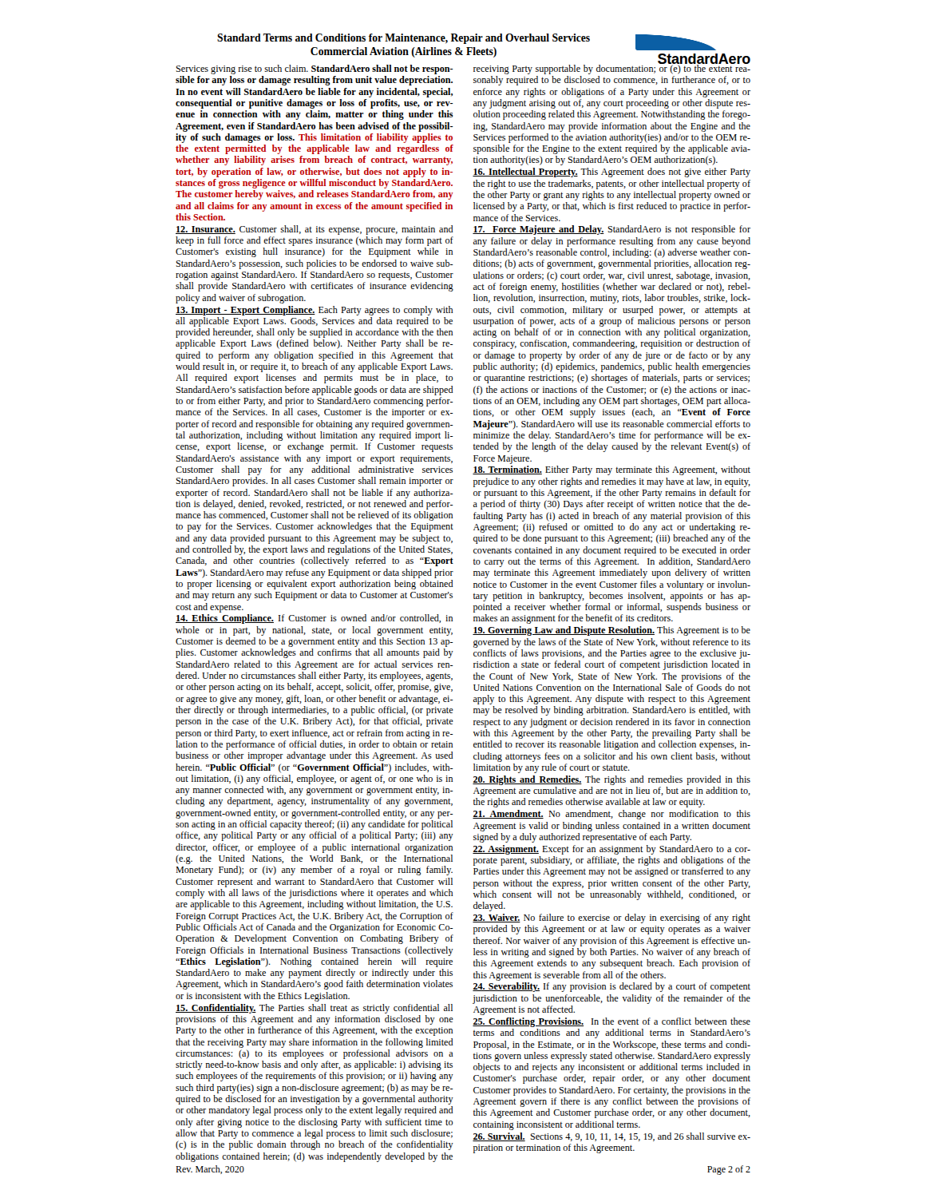StandardAero
Standard Terms and Conditions for Maintenance, Repair and Overhaul Services Commercial Aviation (Airlines & Fleets)
Services giving rise to such claim. StandardAero shall not be responsible for any loss or damage resulting from unit value depreciation. In no event will StandardAero be liable for any incidental, special, consequential or punitive damages or loss of profits, use, or revenue in connection with any claim, matter or thing under this Agreement, even if StandardAero has been advised of the possibility of such damages or loss. This limitation of liability applies to the extent permitted by the applicable law and regardless of whether any liability arises from breach of contract, warranty, tort, by operation of law, or otherwise, but does not apply to instances of gross negligence or willful misconduct by StandardAero. The customer hereby waives, and releases StandardAero from, any and all claims for any amount in excess of the amount specified in this Section.
12. Insurance. Customer shall, at its expense, procure, maintain and keep in full force and effect spares insurance (which may form part of Customer's existing hull insurance) for the Equipment while in StandardAero’s possession, such policies to be endorsed to waive subrogation against StandardAero. If StandardAero so requests, Customer shall provide StandardAero with certificates of insurance evidencing policy and waiver of subrogation.
13. Import - Export Compliance. Each Party agrees to comply with all applicable Export Laws. Goods, Services and data required to be provided hereunder, shall only be supplied in accordance with the then applicable Export Laws (defined below). Neither Party shall be required to perform any obligation specified in this Agreement that would result in, or require it, to breach of any applicable Export Laws. All required export licenses and permits must be in place, to StandardAero’s satisfaction before applicable goods or data are shipped to or from either Party, and prior to StandardAero commencing performance of the Services. In all cases, Customer is the importer or exporter of record and responsible for obtaining any required governmental authorization, including without limitation any required import license, export license, or exchange permit. If Customer requests StandardAero's assistance with any import or export requirements, Customer shall pay for any additional administrative services StandardAero provides. In all cases Customer shall remain importer or exporter of record. StandardAero shall not be liable if any authorization is delayed, denied, revoked, restricted, or not renewed and performance has commenced, Customer shall not be relieved of its obligation to pay for the Services. Customer acknowledges that the Equipment and any data provided pursuant to this Agreement may be subject to, and controlled by, the export laws and regulations of the United States, Canada, and other countries (collectively referred to as “Export Laws”). StandardAero may refuse any Equipment or data shipped prior to proper licensing or equivalent export authorization being obtained and may return any such Equipment or data to Customer at Customer's cost and expense.
14. Ethics Compliance. If Customer is owned and/or controlled, in whole or in part, by national, state, or local government entity, Customer is deemed to be a government entity and this Section 13 applies. Customer acknowledges and confirms that all amounts paid by StandardAero related to this Agreement are for actual services rendered. Under no circumstances shall either Party, its employees, agents, or other person acting on its behalf, accept, solicit, offer, promise, give, or agree to give any money, gift, loan, or other benefit or advantage, either directly or through intermediaries, to a public official, (or private person in the case of the U.K. Bribery Act), for that official, private person or third Party, to exert influence, act or refrain from acting in relation to the performance of official duties, in order to obtain or retain business or other improper advantage under this Agreement. As used herein. “Public Official” (or “Government Official”) includes, without limitation, (i) any official, employee, or agent of, or one who is in any manner connected with, any government or government entity, including any department, agency, instrumentality of any government, government-owned entity, or government-controlled entity, or any person acting in an official capacity thereof; (ii) any candidate for political office, any political Party or any official of a political Party; (iii) any director, officer, or employee of a public international organization (e.g. the United Nations, the World Bank, or the International Monetary Fund); or (iv) any member of a royal or ruling family. Customer represent and warrant to StandardAero that Customer will comply with all laws of the jurisdictions where it operates and which are applicable to this Agreement, including without limitation, the U.S. Foreign Corrupt Practices Act, the U.K. Bribery Act, the Corruption of Public Officials Act of Canada and the Organization for Economic Co-Operation & Development Convention on Combating Bribery of Foreign Officials in International Business Transactions (collectively “Ethics Legislation”). Nothing contained herein will require StandardAero to make any payment directly or indirectly under this Agreement, which in StandardAero’s good faith determination violates or is inconsistent with the Ethics Legislation.
15. Confidentiality. The Parties shall treat as strictly confidential all provisions of this Agreement and any information disclosed by one Party to the other in furtherance of this Agreement, with the exception that the receiving Party may share information in the following limited circumstances: (a) to its employees or professional advisors on a strictly need-to-know basis and only after, as applicable: i) advising its such employees of the requirements of this provision; or ii) having any such third party(ies) sign a non-disclosure agreement; (b) as may be required to be disclosed for an investigation by a governmental authority or other mandatory legal process only to the extent legally required and only after giving notice to the disclosing Party with sufficient time to allow that Party to commence a legal process to limit such disclosure; (c) is in the public domain through no breach of the confidentiality obligations contained herein; (d) was independently developed by the receiving Party supportable by documentation; or (e) to the extent reasonably required to be disclosed to commence, in furtherance of, or to enforce any rights or obligations of a Party under this Agreement or any judgment arising out of, any court proceeding or other dispute resolution proceeding related this Agreement. Notwithstanding the foregoing, StandardAero may provide information about the Engine and the Services performed to the aviation authority(ies) and/or to the OEM responsible for the Engine to the extent required by the applicable aviation authority(ies) or by StandardAero’s OEM authorization(s).
16. Intellectual Property. This Agreement does not give either Party the right to use the trademarks, patents, or other intellectual property of the other Party or grant any rights to any intellectual property owned or licensed by a Party, or that, which is first reduced to practice in performance of the Services.
17. Force Majeure and Delay. StandardAero is not responsible for any failure or delay in performance resulting from any cause beyond StandardAero’s reasonable control, including: (a) adverse weather conditions; (b) acts of government, governmental priorities, allocation regulations or orders; (c) court order, war, civil unrest, sabotage, invasion, act of foreign enemy, hostilities (whether war declared or not), rebellion, revolution, insurrection, mutiny, riots, labor troubles, strike, lockouts, civil commotion, military or usurped power, or attempts at usurpation of power, acts of a group of malicious persons or person acting on behalf of or in connection with any political organization, conspiracy, confiscation, commandeering, requisition or destruction of or damage to property by order of any de jure or de facto or by any public authority; (d) epidemics, pandemics, public health emergencies or quarantine restrictions; (e) shortages of materials, parts or services; (f) the actions or inactions of the Customer; or (e) the actions or inactions of an OEM, including any OEM part shortages, OEM part allocations, or other OEM supply issues (each, an “Event of Force Majeure”). StandardAero will use its reasonable commercial efforts to minimize the delay. StandardAero’s time for performance will be extended by the length of the delay caused by the relevant Event(s) of Force Majeure.
18. Termination. Either Party may terminate this Agreement, without prejudice to any other rights and remedies it may have at law, in equity, or pursuant to this Agreement, if the other Party remains in default for a period of thirty (30) Days after receipt of written notice that the defaulting Party has (i) acted in breach of any material provision of this Agreement; (ii) refused or omitted to do any act or undertaking required to be done pursuant to this Agreement; (iii) breached any of the covenants contained in any document required to be executed in order to carry out the terms of this Agreement. In addition, StandardAero may terminate this Agreement immediately upon delivery of written notice to Customer in the event Customer files a voluntary or involuntary petition in bankruptcy, becomes insolvent, appoints or has appointed a receiver whether formal or informal, suspends business or makes an assignment for the benefit of its creditors.
19. Governing Law and Dispute Resolution. This Agreement is to be governed by the laws of the State of New York, without reference to its conflicts of laws provisions, and the Parties agree to the exclusive jurisdiction a state or federal court of competent jurisdiction located in the Count of New York, State of New York. The provisions of the United Nations Convention on the International Sale of Goods do not apply to this Agreement. Any dispute with respect to this Agreement may be resolved by binding arbitration. StandardAero is entitled, with respect to any judgment or decision rendered in its favor in connection with this Agreement by the other Party, the prevailing Party shall be entitled to recover its reasonable litigation and collection expenses, including attorneys fees on a solicitor and his own client basis, without limitation by any rule of court or statute.
20. Rights and Remedies. The rights and remedies provided in this Agreement are cumulative and are not in lieu of, but are in addition to, the rights and remedies otherwise available at law or equity.
21. Amendment. No amendment, change nor modification to this Agreement is valid or binding unless contained in a written document signed by a duly authorized representative of each Party.
22. Assignment. Except for an assignment by StandardAero to a corporate parent, subsidiary, or affiliate, the rights and obligations of the Parties under this Agreement may not be assigned or transferred to any person without the express, prior written consent of the other Party, which consent will not be unreasonably withheld, conditioned, or delayed.
23. Waiver. No failure to exercise or delay in exercising of any right provided by this Agreement or at law or equity operates as a waiver thereof. Nor waiver of any provision of this Agreement is effective unless in writing and signed by both Parties. No waiver of any breach of this Agreement extends to any subsequent breach. Each provision of this Agreement is severable from all of the others.
24. Severability. If any provision is declared by a court of competent jurisdiction to be unenforceable, the validity of the remainder of the Agreement is not affected.
25. Conflicting Provisions. In the event of a conflict between these terms and conditions and any additional terms in StandardAero’s Proposal, in the Estimate, or in the Workscope, these terms and conditions govern unless expressly stated otherwise. StandardAero expressly objects to and rejects any inconsistent or additional terms included in Customer's purchase order, repair order, or any other document Customer provides to StandardAero. For certainty, the provisions in the Agreement govern if there is any conflict between the provisions of this Agreement and Customer purchase order, or any other document, containing inconsistent or additional terms.
26. Survival. Sections 4, 9, 10, 11, 14, 15, 19, and 26 shall survive expiration or termination of this Agreement.
Rev. March, 2020 Page 2 of 2